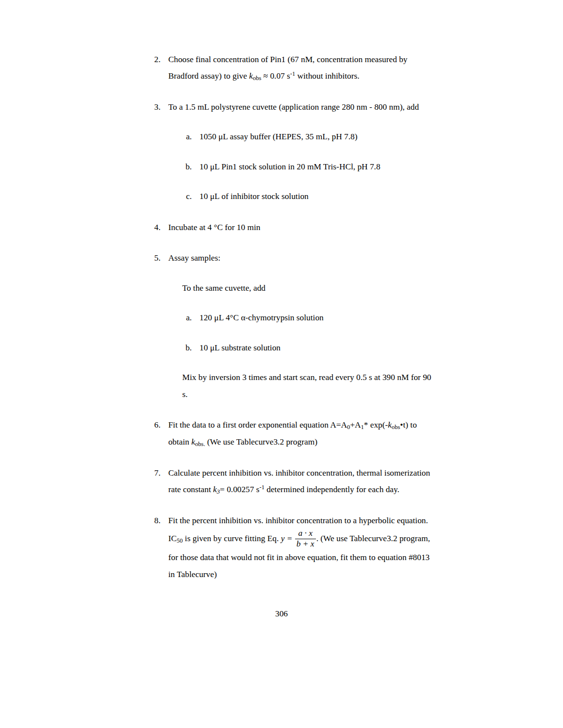Choose final concentration of Pin1 (67 nM, concentration measured by Bradford assay) to give kobs ≈ 0.07 s-1 without inhibitors.
To a 1.5 mL polystyrene cuvette (application range 280 nm - 800 nm), add
1050 μL assay buffer (HEPES, 35 mL, pH 7.8)
10 μL Pin1 stock solution in 20 mM Tris-HCl, pH 7.8
10 μL of inhibitor stock solution
Incubate at 4 °C for 10 min
Assay samples:
To the same cuvette, add
120 μL 4°C α-chymotrypsin solution
10 μL substrate solution
Mix by inversion 3 times and start scan, read every 0.5 s at 390 nM for 90 s.
Fit the data to a first order exponential equation A=A0+A1* exp(-kobs•t) to obtain kobs. (We use Tablecurve3.2 program)
Calculate percent inhibition vs. inhibitor concentration, thermal isomerization rate constant k3= 0.00257 s-1 determined independently for each day.
Fit the percent inhibition vs. inhibitor concentration to a hyperbolic equation. IC50 is given by curve fitting Eq. y = a · x b + x. (We use Tablecurve3.2 program, for those data that would not fit in above equation, fit them to equation #8013 in Tablecurve)
306